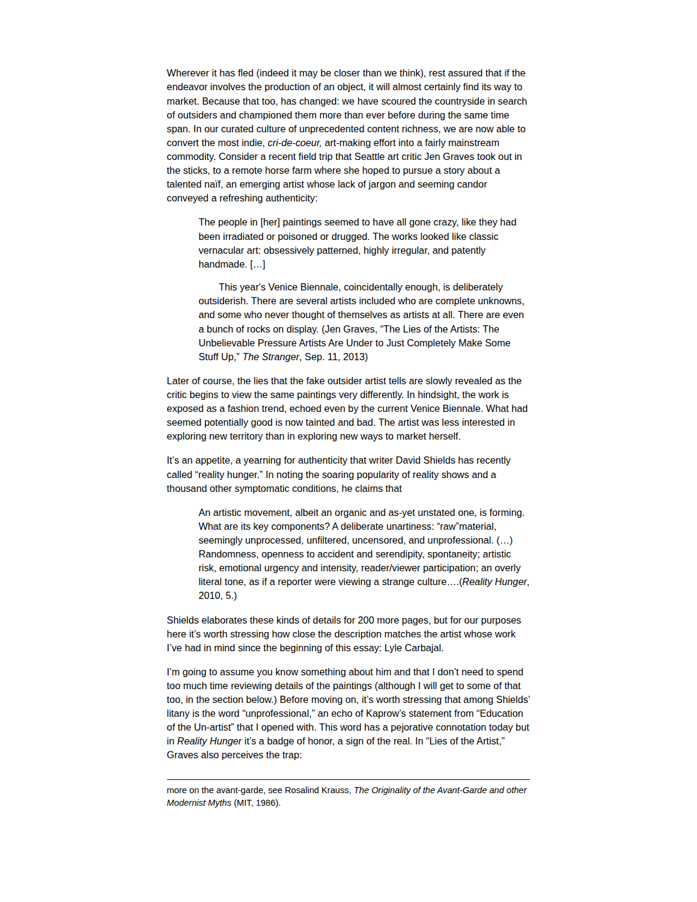Wherever it has fled (indeed it may be closer than we think), rest assured that if the endeavor involves the production of an object, it will almost certainly find its way to market. Because that too, has changed: we have scoured the countryside in search of outsiders and championed them more than ever before during the same time span. In our curated culture of unprecedented content richness, we are now able to convert the most indie, cri-de-coeur, art-making effort into a fairly mainstream commodity. Consider a recent field trip that Seattle art critic Jen Graves took out in the sticks, to a remote horse farm where she hoped to pursue a story about a talented naïf, an emerging artist whose lack of jargon and seeming candor conveyed a refreshing authenticity:
The people in [her] paintings seemed to have all gone crazy, like they had been irradiated or poisoned or drugged. The works looked like classic vernacular art: obsessively patterned, highly irregular, and patently handmade. […]
This year's Venice Biennale, coincidentally enough, is deliberately outsiderish. There are several artists included who are complete unknowns, and some who never thought of themselves as artists at all. There are even a bunch of rocks on display. (Jen Graves, “The Lies of the Artists: The Unbelievable Pressure Artists Are Under to Just Completely Make Some Stuff Up,” The Stranger, Sep. 11, 2013)
Later of course, the lies that the fake outsider artist tells are slowly revealed as the critic begins to view the same paintings very differently. In hindsight, the work is exposed as a fashion trend, echoed even by the current Venice Biennale. What had seemed potentially good is now tainted and bad. The artist was less interested in exploring new territory than in exploring new ways to market herself.
It’s an appetite, a yearning for authenticity that writer David Shields has recently called “reality hunger.” In noting the soaring popularity of reality shows and a thousand other symptomatic conditions, he claims that
An artistic movement, albeit an organic and as-yet unstated one, is forming. What are its key components? A deliberate unartiness: “raw”material, seemingly unprocessed, unfiltered, uncensored, and unprofessional. (…) Randomness, openness to accident and serendipity, spontaneity; artistic risk, emotional urgency and intensity, reader/viewer participation; an overly literal tone, as if a reporter were viewing a strange culture….(Reality Hunger, 2010, 5.)
Shields elaborates these kinds of details for 200 more pages, but for our purposes here it’s worth stressing how close the description matches the artist whose work I’ve had in mind since the beginning of this essay: Lyle Carbajal.
I’m going to assume you know something about him and that I don’t need to spend too much time reviewing details of the paintings (although I will get to some of that too, in the section below.) Before moving on, it’s worth stressing that among Shields’ litany is the word “unprofessional,” an echo of Kaprow’s statement from “Education of the Un-artist” that I opened with. This word has a pejorative connotation today but in Reality Hunger it’s a badge of honor, a sign of the real. In “Lies of the Artist,” Graves also perceives the trap:
more on the avant-garde, see Rosalind Krauss, The Originality of the Avant-Garde and other Modernist Myths (MIT, 1986).